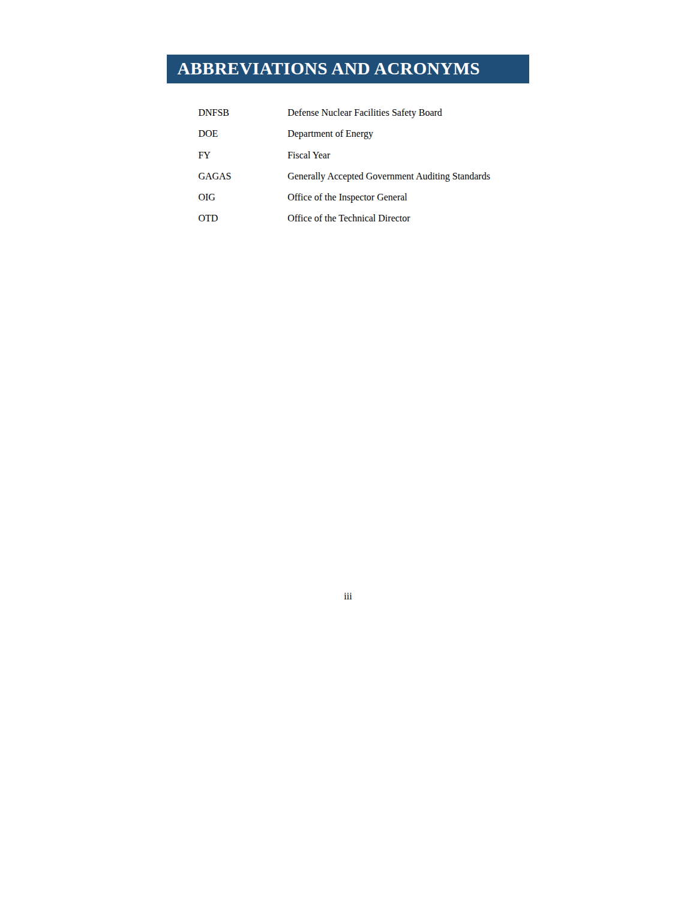ABBREVIATIONS AND ACRONYMS
| DNFSB | Defense Nuclear Facilities Safety Board |
| DOE | Department of Energy |
| FY | Fiscal Year |
| GAGAS | Generally Accepted Government Auditing Standards |
| OIG | Office of the Inspector General |
| OTD | Office of the Technical Director |
iii